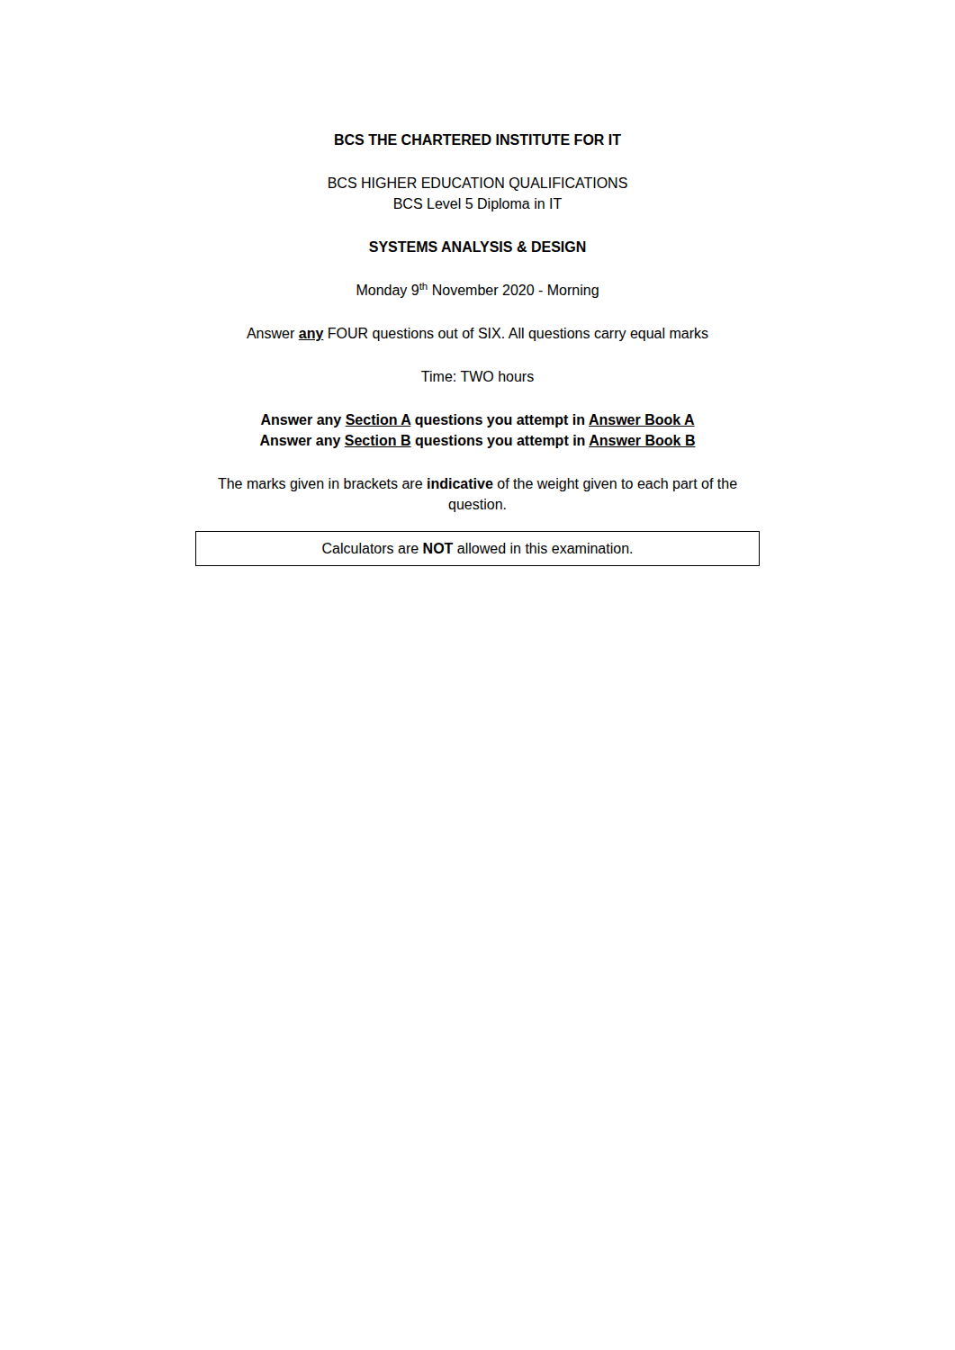BCS THE CHARTERED INSTITUTE FOR IT
BCS HIGHER EDUCATION QUALIFICATIONS
BCS Level 5 Diploma in IT
SYSTEMS ANALYSIS & DESIGN
Monday 9th November 2020 - Morning
Answer any FOUR questions out of SIX. All questions carry equal marks
Time: TWO hours
Answer any Section A questions you attempt in Answer Book A
Answer any Section B questions you attempt in Answer Book B
The marks given in brackets are indicative of the weight given to each part of the question.
Calculators are NOT allowed in this examination.